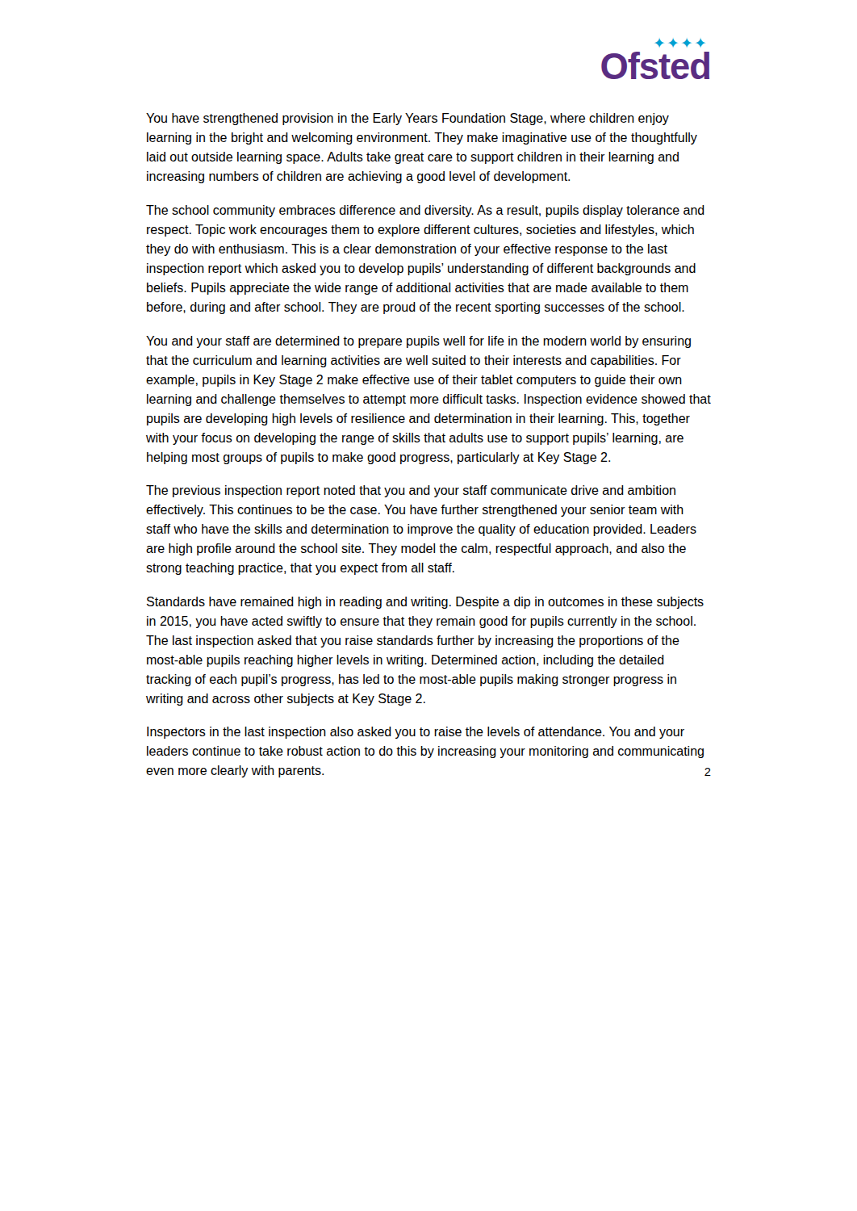✦✦✦✦ Ofsted
You have strengthened provision in the Early Years Foundation Stage, where children enjoy learning in the bright and welcoming environment. They make imaginative use of the thoughtfully laid out outside learning space. Adults take great care to support children in their learning and increasing numbers of children are achieving a good level of development.
The school community embraces difference and diversity. As a result, pupils display tolerance and respect. Topic work encourages them to explore different cultures, societies and lifestyles, which they do with enthusiasm. This is a clear demonstration of your effective response to the last inspection report which asked you to develop pupils’ understanding of different backgrounds and beliefs. Pupils appreciate the wide range of additional activities that are made available to them before, during and after school. They are proud of the recent sporting successes of the school.
You and your staff are determined to prepare pupils well for life in the modern world by ensuring that the curriculum and learning activities are well suited to their interests and capabilities. For example, pupils in Key Stage 2 make effective use of their tablet computers to guide their own learning and challenge themselves to attempt more difficult tasks. Inspection evidence showed that pupils are developing high levels of resilience and determination in their learning. This, together with your focus on developing the range of skills that adults use to support pupils’ learning, are helping most groups of pupils to make good progress, particularly at Key Stage 2.
The previous inspection report noted that you and your staff communicate drive and ambition effectively. This continues to be the case. You have further strengthened your senior team with staff who have the skills and determination to improve the quality of education provided. Leaders are high profile around the school site. They model the calm, respectful approach, and also the strong teaching practice, that you expect from all staff.
Standards have remained high in reading and writing. Despite a dip in outcomes in these subjects in 2015, you have acted swiftly to ensure that they remain good for pupils currently in the school. The last inspection asked that you raise standards further by increasing the proportions of the most-able pupils reaching higher levels in writing. Determined action, including the detailed tracking of each pupil’s progress, has led to the most-able pupils making stronger progress in writing and across other subjects at Key Stage 2.
Inspectors in the last inspection also asked you to raise the levels of attendance. You and your leaders continue to take robust action to do this by increasing your monitoring and communicating even more clearly with parents.
2